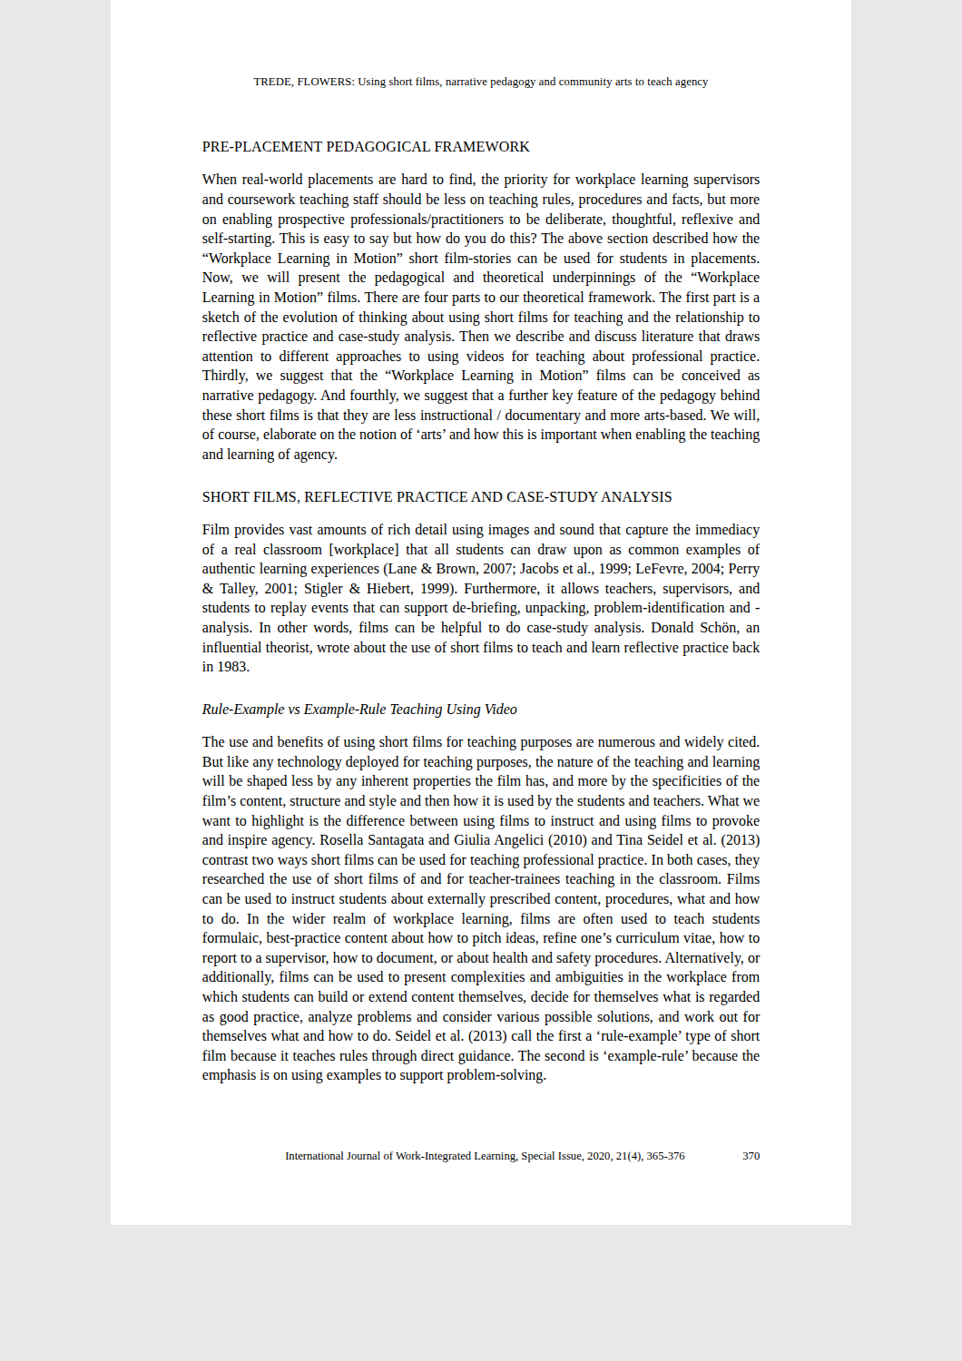TREDE, FLOWERS: Using short films, narrative pedagogy and community arts to teach agency
Pre-placement pedagogical framework
When real-world placements are hard to find, the priority for workplace learning supervisors and coursework teaching staff should be less on teaching rules, procedures and facts, but more on enabling prospective professionals/practitioners to be deliberate, thoughtful, reflexive and self-starting. This is easy to say but how do you do this? The above section described how the “Workplace Learning in Motion” short film-stories can be used for students in placements. Now, we will present the pedagogical and theoretical underpinnings of the “Workplace Learning in Motion” films. There are four parts to our theoretical framework. The first part is a sketch of the evolution of thinking about using short films for teaching and the relationship to reflective practice and case-study analysis. Then we describe and discuss literature that draws attention to different approaches to using videos for teaching about professional practice. Thirdly, we suggest that the “Workplace Learning in Motion” films can be conceived as narrative pedagogy. And fourthly, we suggest that a further key feature of the pedagogy behind these short films is that they are less instructional / documentary and more arts-based. We will, of course, elaborate on the notion of ‘arts’ and how this is important when enabling the teaching and learning of agency.
Short films, reflective practice and case-study analysis
Film provides vast amounts of rich detail using images and sound that capture the immediacy of a real classroom [workplace] that all students can draw upon as common examples of authentic learning experiences (Lane & Brown, 2007; Jacobs et al., 1999; LeFevre, 2004; Perry & Talley, 2001; Stigler & Hiebert, 1999). Furthermore, it allows teachers, supervisors, and students to replay events that can support de-briefing, unpacking, problem-identification and -analysis. In other words, films can be helpful to do case-study analysis. Donald Schön, an influential theorist, wrote about the use of short films to teach and learn reflective practice back in 1983.
Rule-Example vs Example-Rule Teaching Using Video
The use and benefits of using short films for teaching purposes are numerous and widely cited. But like any technology deployed for teaching purposes, the nature of the teaching and learning will be shaped less by any inherent properties the film has, and more by the specificities of the film’s content, structure and style and then how it is used by the students and teachers. What we want to highlight is the difference between using films to instruct and using films to provoke and inspire agency. Rosella Santagata and Giulia Angelici (2010) and Tina Seidel et al. (2013) contrast two ways short films can be used for teaching professional practice. In both cases, they researched the use of short films of and for teacher-trainees teaching in the classroom. Films can be used to instruct students about externally prescribed content, procedures, what and how to do. In the wider realm of workplace learning, films are often used to teach students formulaic, best-practice content about how to pitch ideas, refine one’s curriculum vitae, how to report to a supervisor, how to document, or about health and safety procedures. Alternatively, or additionally, films can be used to present complexities and ambiguities in the workplace from which students can build or extend content themselves, decide for themselves what is regarded as good practice, analyze problems and consider various possible solutions, and work out for themselves what and how to do. Seidel et al. (2013) call the first a ‘rule-example’ type of short film because it teaches rules through direct guidance. The second is ‘example-rule’ because the emphasis is on using examples to support problem-solving.
International Journal of Work-Integrated Learning, Special Issue, 2020, 21(4), 365-376
370